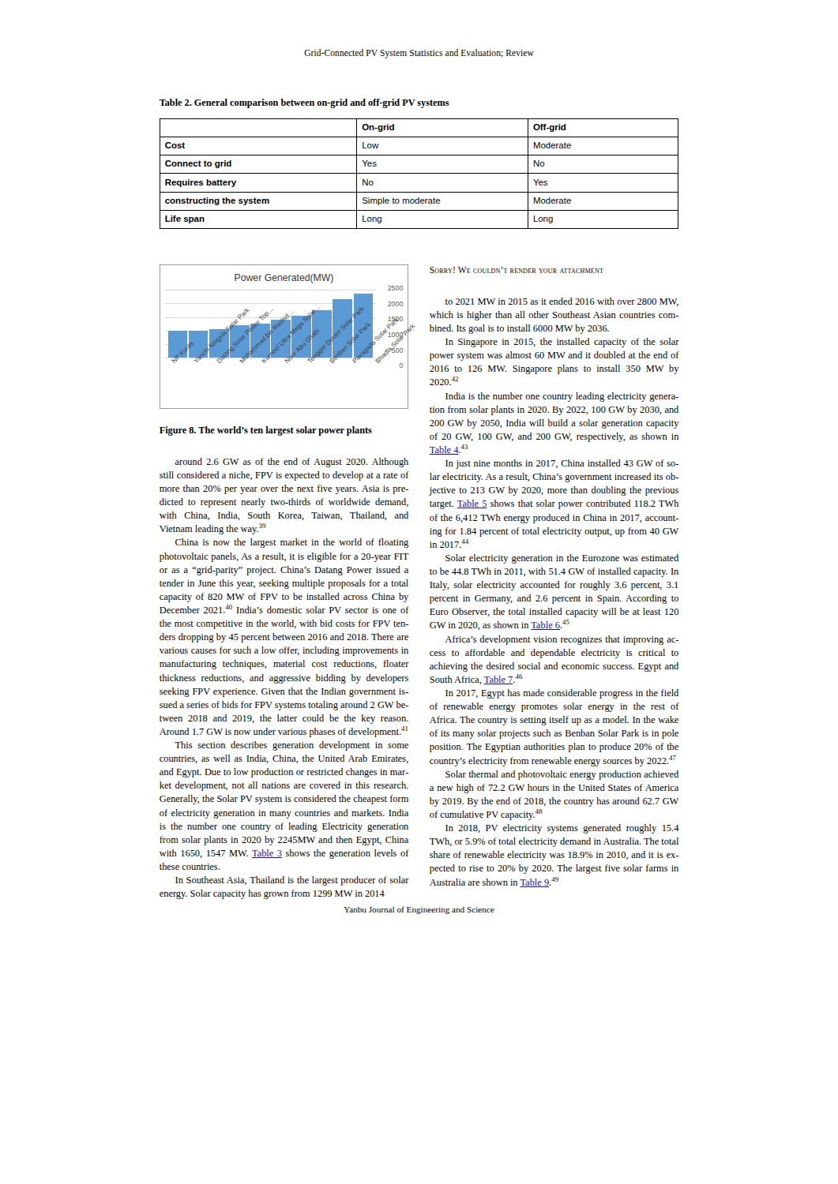Grid-Connected PV System Statistics and Evaluation; Review
Table 2. General comparison between on-grid and off-grid PV systems
| | On-grid | Off-grid |
| --- | --- | --- |
| Cost | Low | Moderate |
| Connect to grid | Yes | No |
| Requires battery | No | Yes |
| constructing the system | Simple to moderate | Moderate |
| Life span | Long | Long |
Power Generated(MW)
2500 2000 1500 1000 500 0
NP Kunta Yanchi Ningxia Solar Park Datong Solar Power Top… Mohammad bin Rashid… Kurnool Ultra Mega Solar… Noor Abu Dhabi Tengger Desert Solar Park Benban Solar Park Pavagada Solar Park Bhadla Solar Park
Figure 8. The world’s ten largest solar power plants
around 2.6 GW as of the end of August 2020. Although still considered a niche, FPV is expected to develop at a rate of more than 20% per year over the next five years. Asia is predicted to represent nearly two-thirds of worldwide demand, with China, India, South Korea, Taiwan, Thailand, and Vietnam leading the way.39
China is now the largest market in the world of floating photovoltaic panels, As a result, it is eligible for a 20-year FIT or as a “grid-parity” project. China’s Datang Power issued a tender in June this year, seeking multiple proposals for a total capacity of 820 MW of FPV to be installed across China by December 2021.40 India’s domestic solar PV sector is one of the most competitive in the world, with bid costs for FPV tenders dropping by 45 percent between 2016 and 2018. There are various causes for such a low offer, including improvements in manufacturing techniques, material cost reductions, floater thickness reductions, and aggressive bidding by developers seeking FPV experience. Given that the Indian government issued a series of bids for FPV systems totaling around 2 GW between 2018 and 2019, the latter could be the key reason. Around 1.7 GW is now under various phases of development.41
This section describes generation development in some countries, as well as India, China, the United Arab Emirates, and Egypt. Due to low production or restricted changes in market development, not all nations are covered in this research. Generally, the Solar PV system is considered the cheapest form of electricity generation in many countries and markets. India is the number one country of leading Electricity generation from solar plants in 2020 by 2245MW and then Egypt, China with 1650, 1547 MW. Table 3 shows the generation levels of these countries.
In Southeast Asia, Thailand is the largest producer of solar energy. Solar capacity has grown from 1299 MW in 2014
Sorry! We couldn’t render your attachment
to 2021 MW in 2015 as it ended 2016 with over 2800 MW, which is higher than all other Southeast Asian countries combined. Its goal is to install 6000 MW by 2036.
In Singapore in 2015, the installed capacity of the solar power system was almost 60 MW and it doubled at the end of 2016 to 126 MW. Singapore plans to install 350 MW by 2020.42
India is the number one country leading electricity generation from solar plants in 2020. By 2022, 100 GW by 2030, and 200 GW by 2050, India will build a solar generation capacity of 20 GW, 100 GW, and 200 GW, respectively, as shown in Table 4.43
In just nine months in 2017, China installed 43 GW of solar electricity. As a result, China’s government increased its objective to 213 GW by 2020, more than doubling the previous target. Table 5 shows that solar power contributed 118.2 TWh of the 6,412 TWh energy produced in China in 2017, accounting for 1.84 percent of total electricity output, up from 40 GW in 2017.44
Solar electricity generation in the Eurozone was estimated to be 44.8 TWh in 2011, with 51.4 GW of installed capacity. In Italy, solar electricity accounted for roughly 3.6 percent, 3.1 percent in Germany, and 2.6 percent in Spain. According to Euro Observer, the total installed capacity will be at least 120 GW in 2020, as shown in Table 6.45
Africa’s development vision recognizes that improving access to affordable and dependable electricity is critical to achieving the desired social and economic success. Egypt and South Africa, Table 7.46
In 2017, Egypt has made considerable progress in the field of renewable energy promotes solar energy in the rest of Africa. The country is setting itself up as a model. In the wake of its many solar projects such as Benban Solar Park is in pole position. The Egyptian authorities plan to produce 20% of the country’s electricity from renewable energy sources by 2022.47
Solar thermal and photovoltaic energy production achieved a new high of 72.2 GW hours in the United States of America by 2019. By the end of 2018, the country has around 62.7 GW of cumulative PV capacity.48
In 2018, PV electricity systems generated roughly 15.4 TWh, or 5.9% of total electricity demand in Australia. The total share of renewable electricity was 18.9% in 2010, and it is expected to rise to 20% by 2020. The largest five solar farms in Australia are shown in Table 9.49
Yanbu Journal of Engineering and Science